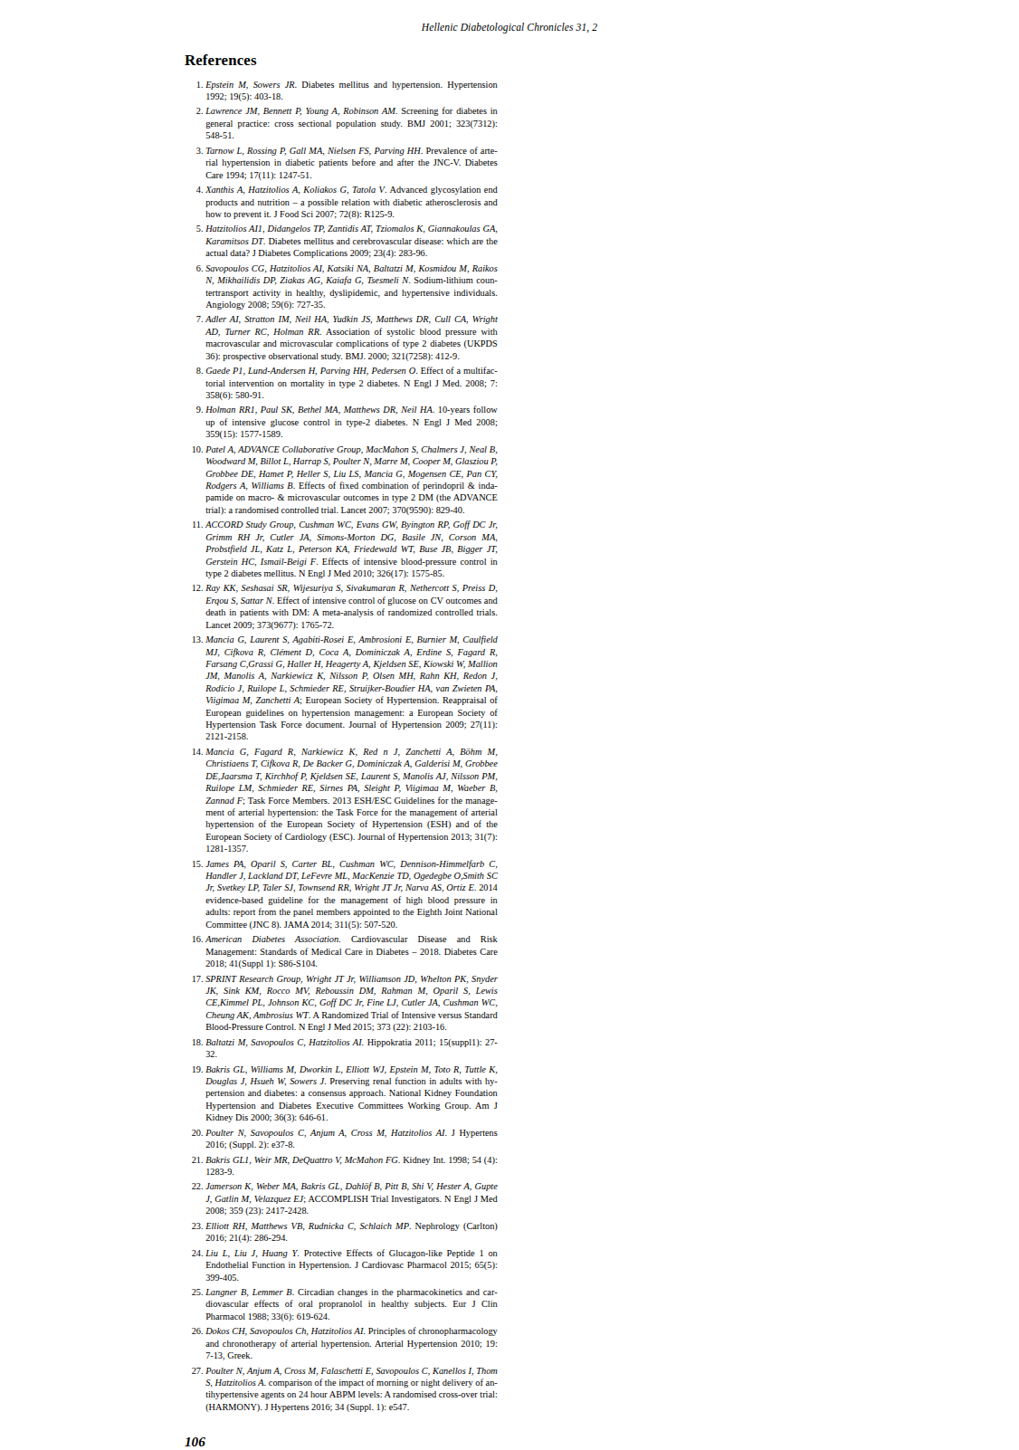Hellenic Diabetological Chronicles 31, 2
References
Epstein M, Sowers JR. Diabetes mellitus and hypertension. Hypertension 1992; 19(5): 403-18.
Lawrence JM, Bennett P, Young A, Robinson AM. Screening for diabetes in general practice: cross sectional population study. BMJ 2001; 323(7312): 548-51.
Tarnow L, Rossing P, Gall MA, Nielsen FS, Parving HH. Prevalence of arterial hypertension in diabetic patients before and after the JNC-V. Diabetes Care 1994; 17(11): 1247-51.
Xanthis A, Hatzitolios A, Koliakos G, Tatola V. Advanced glycosylation end products and nutrition – a possible relation with diabetic atherosclerosis and how to prevent it. J Food Sci 2007; 72(8): R125-9.
Hatzitolios AI1, Didangelos TP, Zantidis AT, Tziomalos K, Giannakoulas GA, Karamitsos DT. Diabetes mellitus and cerebrovascular disease: which are the actual data? J Diabetes Complications 2009; 23(4): 283-96.
Savopoulos CG, Hatzitolios AI, Katsiki NA, Baltatzi M, Kosmidou M, Raikos N, Mikhailidis DP, Ziakas AG, Kaiafa G, Tsesmeli N. Sodium-lithium countertransport activity in healthy, dyslipidemic, and hypertensive individuals. Angiology 2008; 59(6): 727-35.
Adler AI, Stratton IM, Neil HA, Yudkin JS, Matthews DR, Cull CA, Wright AD, Turner RC, Holman RR. Association of systolic blood pressure with macrovascular and microvascular complications of type 2 diabetes (UKPDS 36): prospective observational study. BMJ. 2000; 321(7258): 412-9.
Gaede P1, Lund-Andersen H, Parving HH, Pedersen O. Effect of a multifactorial intervention on mortality in type 2 diabetes. N Engl J Med. 2008; 7: 358(6): 580-91.
Holman RR1, Paul SK, Bethel MA, Matthews DR, Neil HA. 10-years follow up of intensive glucose control in type-2 diabetes. N Engl J Med 2008; 359(15): 1577-1589.
Patel A, ADVANCE Collaborative Group, MacMahon S, Chalmers J, Neal B, Woodward M, Billot L, Harrap S, Poulter N, Marre M, Cooper M, Glasziou P, Grobbee DE, Hamet P, Heller S, Liu LS, Mancia G, Mogensen CE, Pan CY, Rodgers A, Williams B. Effects of fixed combination of perindopril & indapamide on macro- & microvascular outcomes in type 2 DM (the ADVANCE trial): a randomised controlled trial. Lancet 2007; 370(9590): 829-40.
ACCORD Study Group, Cushman WC, Evans GW, Byington RP, Goff DC Jr, Grimm RH Jr, Cutler JA, Simons-Morton DG, Basile JN, Corson MA, Probstfield JL, Katz L, Peterson KA, Friedewald WT, Buse JB, Bigger JT, Gerstein HC, Ismail-Beigi F. Effects of intensive blood-pressure control in type 2 diabetes mellitus. N Engl J Med 2010; 326(17): 1575-85.
Ray KK, Seshasai SR, Wijesuriya S, Sivakumaran R, Nethercott S, Preiss D, Erqou S, Sattar N. Effect of intensive control of glucose on CV outcomes and death in patients with DM: A meta-analysis of randomized controlled trials. Lancet 2009; 373(9677): 1765-72.
Mancia G, Laurent S, Agabiti-Rosei E, Ambrosioni E, Burnier M, Caulfield MJ, Cifkova R, Clément D, Coca A, Dominiczak A, Erdine S, Fagard R, Farsang C,Grassi G, Haller H, Heagerty A, Kjeldsen SE, Kiowski W, Mallion JM, Manolis A, Narkiewicz K, Nilsson P, Olsen MH, Rahn KH, Redon J, Rodicio J, Ruilope L, Schmieder RE, Struijker-Boudier HA, van Zwieten PA, Viigimaa M, Zanchetti A; European Society of Hypertension. Reappraisal of European guidelines on hypertension management: a European Society of Hypertension Task Force document. Journal of Hypertension 2009; 27(11): 2121-2158.
Mancia G, Fagard R, Narkiewicz K, Red n J, Zanchetti A, Böhm M, Christiaens T, Cifkova R, De Backer G, Dominiczak A, Galderisi M, Grobbee DE,Jaarsma T, Kirchhof P, Kjeldsen SE, Laurent S, Manolis AJ, Nilsson PM, Ruilope LM, Schmieder RE, Sirnes PA, Sleight P, Viigimaa M, Waeber B, Zannad F; Task Force Members. 2013 ESH/ESC Guidelines for the management of arterial hypertension: the Task Force for the management of arterial hypertension of the European Society of Hypertension (ESH) and of the European Society of Cardiology (ESC). Journal of Hypertension 2013; 31(7): 1281-1357.
James PA, Oparil S, Carter BL, Cushman WC, Dennison-Himmelfarb C, Handler J, Lackland DT, LeFevre ML, MacKenzie TD, Ogedegbe O,Smith SC Jr, Svetkey LP, Taler SJ, Townsend RR, Wright JT Jr, Narva AS, Ortiz E. 2014 evidence-based guideline for the management of high blood pressure in adults: report from the panel members appointed to the Eighth Joint National Committee (JNC 8). JAMA 2014; 311(5): 507-520.
American Diabetes Association. Cardiovascular Disease and Risk Management: Standards of Medical Care in Diabetes – 2018. Diabetes Care 2018; 41(Suppl 1): S86-S104.
SPRINT Research Group, Wright JT Jr, Williamson JD, Whelton PK, Snyder JK, Sink KM, Rocco MV, Reboussin DM, Rahman M, Oparil S, Lewis CE,Kimmel PL, Johnson KC, Goff DC Jr, Fine LJ, Cutler JA, Cushman WC, Cheung AK, Ambrosius WT. A Randomized Trial of Intensive versus Standard Blood-Pressure Control. N Engl J Med 2015; 373 (22): 2103-16.
Baltatzi M, Savopoulos C, Hatzitolios AI. Hippokratia 2011; 15(suppl1): 27-32.
Bakris GL, Williams M, Dworkin L, Elliott WJ, Epstein M, Toto R, Tuttle K, Douglas J, Hsueh W, Sowers J. Preserving renal function in adults with hypertension and diabetes: a consensus approach. National Kidney Foundation Hypertension and Diabetes Executive Committees Working Group. Am J Kidney Dis 2000; 36(3): 646-61.
Poulter N, Savopoulos C, Anjum A, Cross M, Hatzitolios AI. J Hypertens 2016; (Suppl. 2): e37-8.
Bakris GL1, Weir MR, DeQuattro V, McMahon FG. Kidney Int. 1998; 54 (4): 1283-9.
Jamerson K, Weber MA, Bakris GL, Dahlöf B, Pitt B, Shi V, Hester A, Gupte J, Gatlin M, Velazquez EJ; ACCOMPLISH Trial Investigators. N Engl J Med 2008; 359 (23): 2417-2428.
Elliott RH, Matthews VB, Rudnicka C, Schlaich MP. Nephrology (Carlton) 2016; 21(4): 286-294.
Liu L, Liu J, Huang Y. Protective Effects of Glucagon-like Peptide 1 on Endothelial Function in Hypertension. J Cardiovasc Pharmacol 2015; 65(5): 399-405.
Langner B, Lemmer B. Circadian changes in the pharmacokinetics and cardiovascular effects of oral propranolol in healthy subjects. Eur J Clin Pharmacol 1988; 33(6): 619-624.
Dokos CH, Savopoulos Ch, Hatzitolios AI. Principles of chronopharmacology and chronotherapy of arterial hypertension. Arterial Hypertension 2010; 19: 7-13, Greek.
Poulter N, Anjum A, Cross M, Falaschetti E, Savopoulos C, Kanellos I, Thom S, Hatzitolios A. comparison of the impact of morning or night delivery of antihypertensive agents on 24 hour ABPM levels: A randomised cross-over trial: (HARMONY). J Hypertens 2016; 34 (Suppl. 1): e547.
106